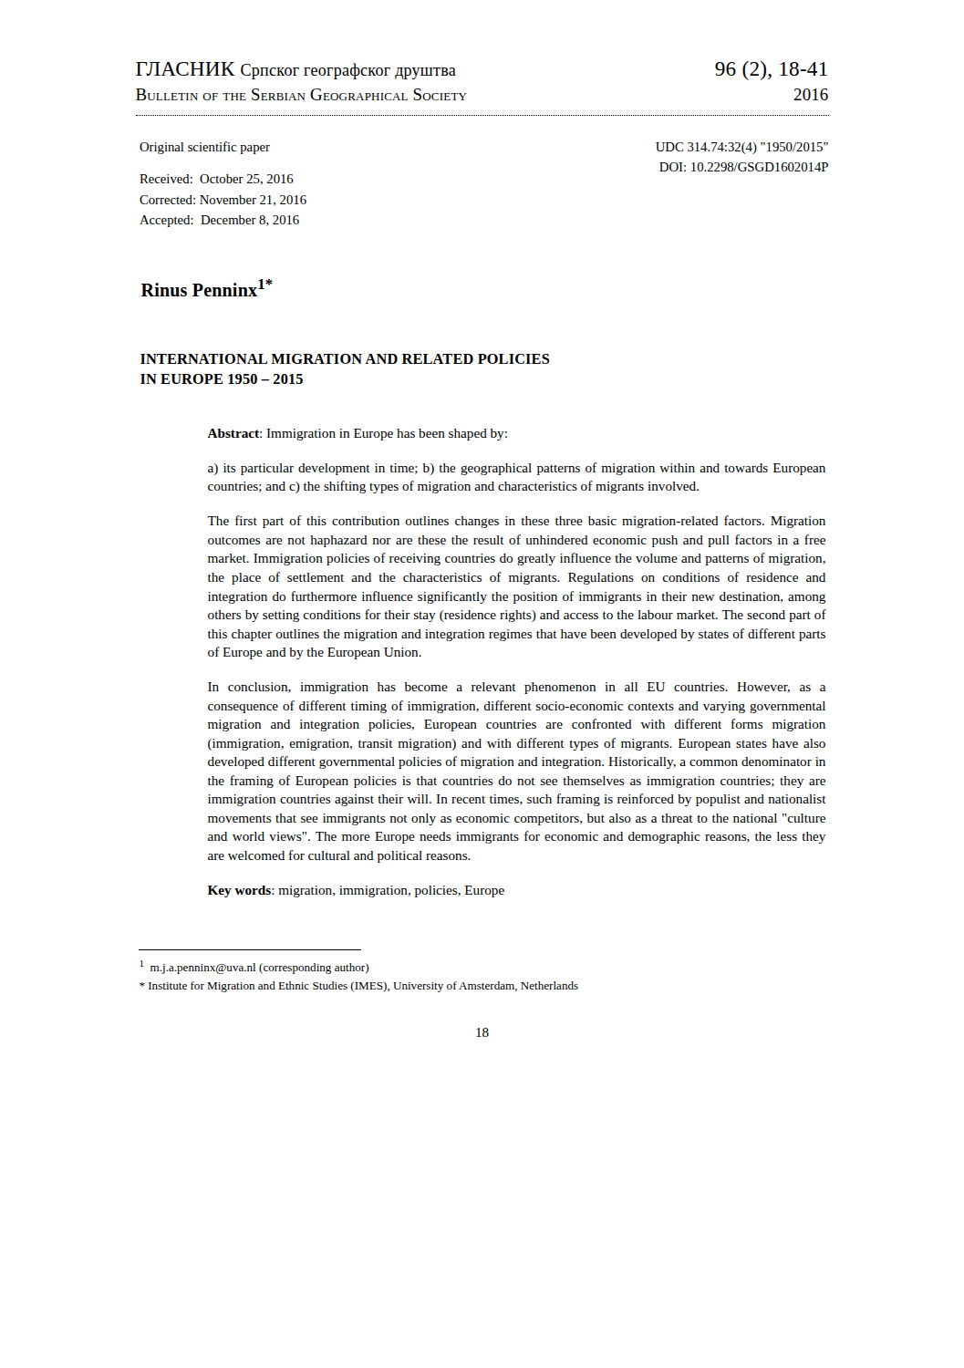ГЛАСНИК Српског географског друштва 96 (2), 18-41
Bulletin of the Serbian Geographical Society 2016
Original scientific paper
Received: October 25, 2016
Corrected: November 21, 2016
Accepted: December 8, 2016
UDC 314.74:32(4) "1950/2015"
DOI: 10.2298/GSGD1602014P
Rinus Penninx1*
INTERNATIONAL MIGRATION AND RELATED POLICIES
IN EUROPE 1950 – 2015
Abstract: Immigration in Europe has been shaped by:
a) its particular development in time; b) the geographical patterns of migration within and towards European countries; and c) the shifting types of migration and characteristics of migrants involved.
The first part of this contribution outlines changes in these three basic migration-related factors. Migration outcomes are not haphazard nor are these the result of unhindered economic push and pull factors in a free market. Immigration policies of receiving countries do greatly influence the volume and patterns of migration, the place of settlement and the characteristics of migrants. Regulations on conditions of residence and integration do furthermore influence significantly the position of immigrants in their new destination, among others by setting conditions for their stay (residence rights) and access to the labour market. The second part of this chapter outlines the migration and integration regimes that have been developed by states of different parts of Europe and by the European Union.
In conclusion, immigration has become a relevant phenomenon in all EU countries. However, as a consequence of different timing of immigration, different socio-economic contexts and varying governmental migration and integration policies, European countries are confronted with different forms migration (immigration, emigration, transit migration) and with different types of migrants. European states have also developed different governmental policies of migration and integration. Historically, a common denominator in the framing of European policies is that countries do not see themselves as immigration countries; they are immigration countries against their will. In recent times, such framing is reinforced by populist and nationalist movements that see immigrants not only as economic competitors, but also as a threat to the national "culture and world views". The more Europe needs immigrants for economic and demographic reasons, the less they are welcomed for cultural and political reasons.
Key words: migration, immigration, policies, Europe
1 m.j.a.penninx@uva.nl (corresponding author)
* Institute for Migration and Ethnic Studies (IMES), University of Amsterdam, Netherlands
18